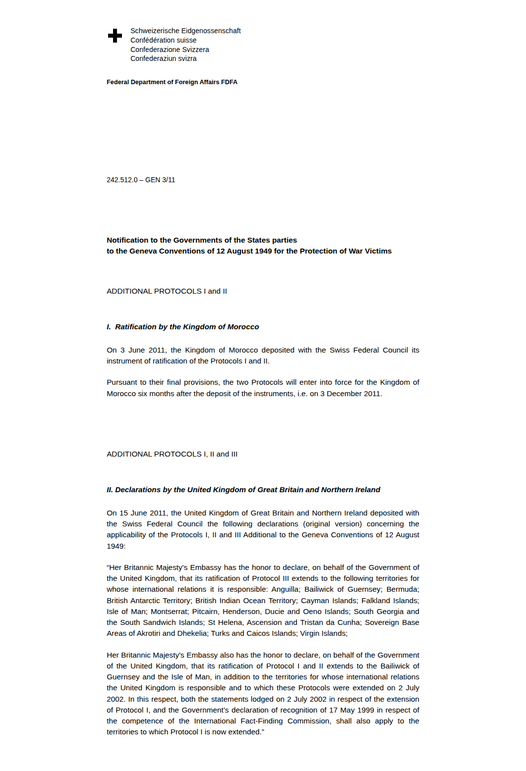Schweizerische Eidgenossenschaft
Confédération suisse
Confederazione Svizzera
Confederaziun svizra
Federal Department of Foreign Affairs FDFA
242.512.0 – GEN 3/11
Notification to the Governments of the States parties to the Geneva Conventions of 12 August 1949 for the Protection of War Victims
ADDITIONAL PROTOCOLS I and II
I. Ratification by the Kingdom of Morocco
On 3 June 2011, the Kingdom of Morocco deposited with the Swiss Federal Council its instrument of ratification of the Protocols I and II.
Pursuant to their final provisions, the two Protocols will enter into force for the Kingdom of Morocco six months after the deposit of the instruments, i.e. on 3 December 2011.
ADDITIONAL PROTOCOLS I, II and III
II. Declarations by the United Kingdom of Great Britain and Northern Ireland
On 15 June 2011, the United Kingdom of Great Britain and Northern Ireland deposited with the Swiss Federal Council the following declarations (original version) concerning the applicability of the Protocols I, II and III Additional to the Geneva Conventions of 12 August 1949:
“Her Britannic Majesty's Embassy has the honor to declare, on behalf of the Government of the United Kingdom, that its ratification of Protocol III extends to the following territories for whose international relations it is responsible: Anguilla; Bailiwick of Guernsey; Bermuda; British Antarctic Territory; British Indian Ocean Territory; Cayman Islands; Falkland Islands; Isle of Man; Montserrat; Pitcairn, Henderson, Ducie and Oeno Islands; South Georgia and the South Sandwich Islands; St Helena, Ascension and Tristan da Cunha; Sovereign Base Areas of Akrotiri and Dhekelia; Turks and Caicos Islands; Virgin Islands;
Her Britannic Majesty's Embassy also has the honor to declare, on behalf of the Government of the United Kingdom, that its ratification of Protocol I and II extends to the Bailiwick of Guernsey and the Isle of Man, in addition to the territories for whose international relations the United Kingdom is responsible and to which these Protocols were extended on 2 July 2002. In this respect, both the statements lodged on 2 July 2002 in respect of the extension of Protocol I, and the Government’s declaration of recognition of 17 May 1999 in respect of the competence of the International Fact-Finding Commission, shall also apply to the territories to which Protocol I is now extended.”